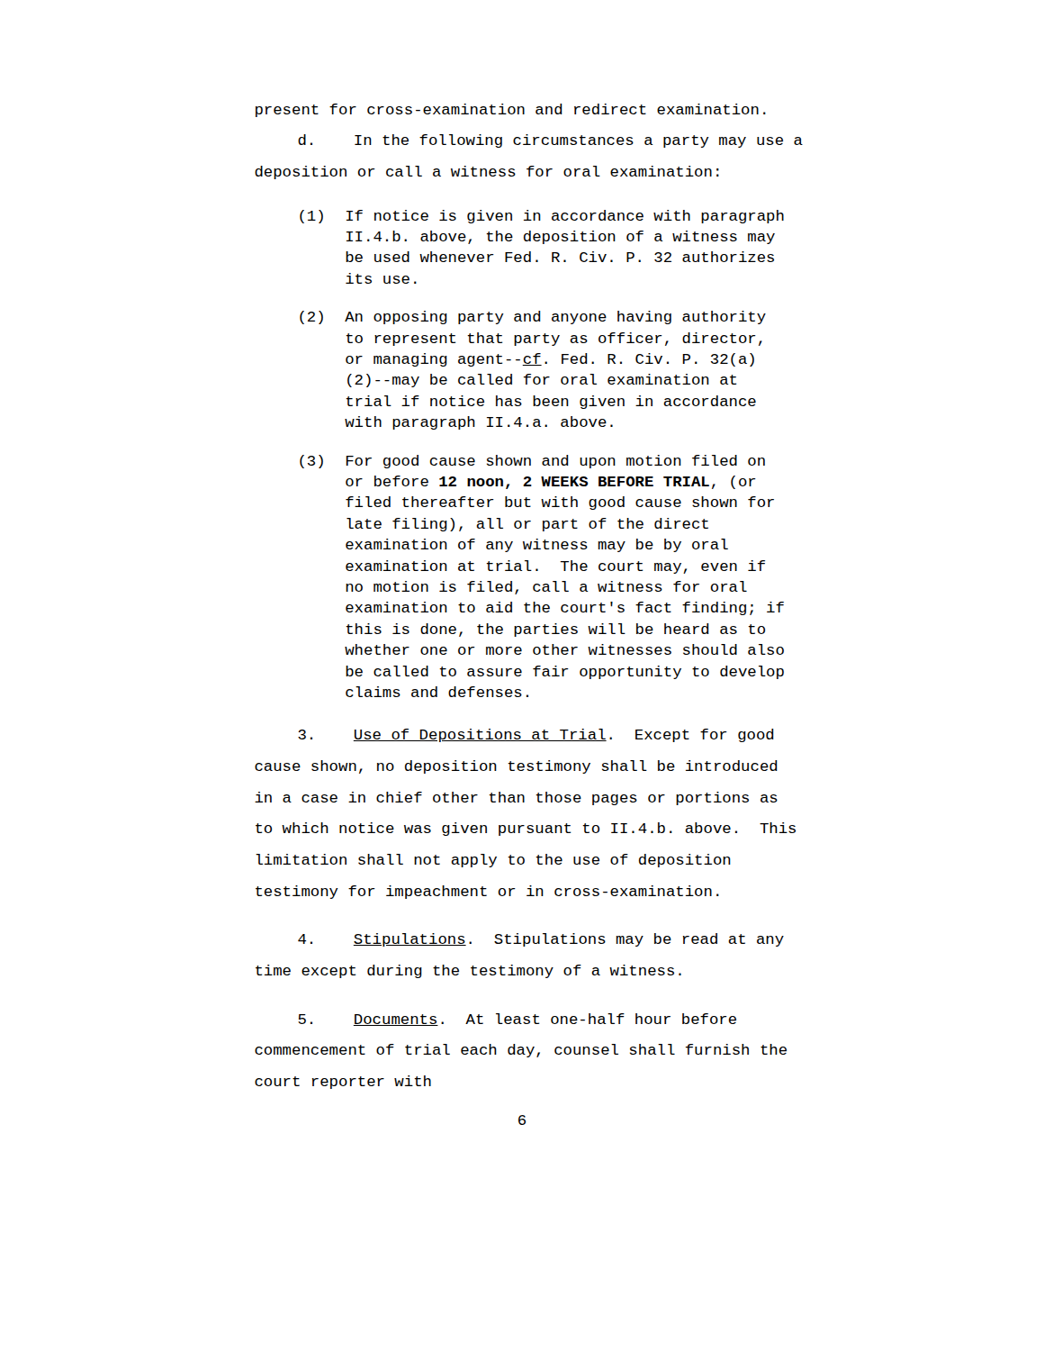present for cross-examination and redirect examination.
d. In the following circumstances a party may use a deposition or call a witness for oral examination:
(1)
If notice is given in accordance with paragraph II.4.b. above, the deposition of a witness may be used whenever Fed. R. Civ. P. 32 authorizes its use.
(2)
An opposing party and anyone having authority to represent that party as officer, director, or managing agent--cf. Fed. R. Civ. P. 32(a)(2)--may be called for oral examination at trial if notice has been given in accordance with paragraph II.4.a. above.
(3)
For good cause shown and upon motion filed on or before 12 noon, 2 WEEKS BEFORE TRIAL, (or filed thereafter but with good cause shown for late filing), all or part of the direct examination of any witness may be by oral examination at trial. The court may, even if no motion is filed, call a witness for oral examination to aid the court's fact finding; if this is done, the parties will be heard as to whether one or more other witnesses should also be called to assure fair opportunity to develop claims and defenses.
3. Use of Depositions at Trial. Except for good cause shown, no deposition testimony shall be introduced in a case in chief other than those pages or portions as to which notice was given pursuant to II.4.b. above. This limitation shall not apply to the use of deposition testimony for impeachment or in cross-examination.
4. Stipulations. Stipulations may be read at any time except during the testimony of a witness.
5. Documents. At least one-half hour before commencement of trial each day, counsel shall furnish the court reporter with
6